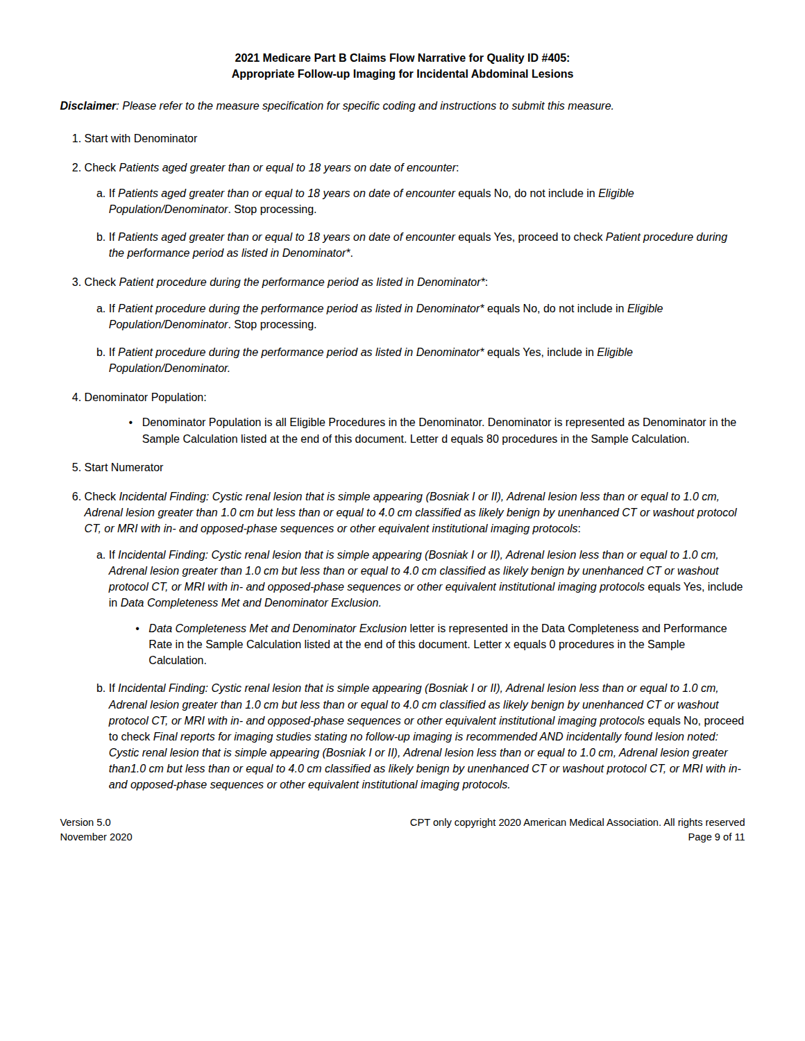2021 Medicare Part B Claims Flow Narrative for Quality ID #405:
Appropriate Follow-up Imaging for Incidental Abdominal Lesions
Disclaimer: Please refer to the measure specification for specific coding and instructions to submit this measure.
Start with Denominator
Check Patients aged greater than or equal to 18 years on date of encounter:
If Patients aged greater than or equal to 18 years on date of encounter equals No, do not include in Eligible Population/Denominator. Stop processing.
If Patients aged greater than or equal to 18 years on date of encounter equals Yes, proceed to check Patient procedure during the performance period as listed in Denominator*.
Check Patient procedure during the performance period as listed in Denominator*:
If Patient procedure during the performance period as listed in Denominator* equals No, do not include in Eligible Population/Denominator. Stop processing.
If Patient procedure during the performance period as listed in Denominator* equals Yes, include in Eligible Population/Denominator.
Denominator Population:
Denominator Population is all Eligible Procedures in the Denominator. Denominator is represented as Denominator in the Sample Calculation listed at the end of this document. Letter d equals 80 procedures in the Sample Calculation.
Start Numerator
Check Incidental Finding: Cystic renal lesion that is simple appearing (Bosniak I or II), Adrenal lesion less than or equal to 1.0 cm, Adrenal lesion greater than 1.0 cm but less than or equal to 4.0 cm classified as likely benign by unenhanced CT or washout protocol CT, or MRI with in- and opposed-phase sequences or other equivalent institutional imaging protocols:
If Incidental Finding: Cystic renal lesion that is simple appearing (Bosniak I or II), Adrenal lesion less than or equal to 1.0 cm, Adrenal lesion greater than 1.0 cm but less than or equal to 4.0 cm classified as likely benign by unenhanced CT or washout protocol CT, or MRI with in- and opposed-phase sequences or other equivalent institutional imaging protocols equals Yes, include in Data Completeness Met and Denominator Exclusion.
Data Completeness Met and Denominator Exclusion letter is represented in the Data Completeness and Performance Rate in the Sample Calculation listed at the end of this document. Letter x equals 0 procedures in the Sample Calculation.
If Incidental Finding: Cystic renal lesion that is simple appearing (Bosniak I or II), Adrenal lesion less than or equal to 1.0 cm, Adrenal lesion greater than 1.0 cm but less than or equal to 4.0 cm classified as likely benign by unenhanced CT or washout protocol CT, or MRI with in- and opposed-phase sequences or other equivalent institutional imaging protocols equals No, proceed to check Final reports for imaging studies stating no follow-up imaging is recommended AND incidentally found lesion noted: Cystic renal lesion that is simple appearing (Bosniak I or II), Adrenal lesion less than or equal to 1.0 cm, Adrenal lesion greater than1.0 cm but less than or equal to 4.0 cm classified as likely benign by unenhanced CT or washout protocol CT, or MRI with in- and opposed-phase sequences or other equivalent institutional imaging protocols.
| Version 5.0 | CPT only copyright 2020 American Medical Association. All rights reserved |
| November 2020 | Page 9 of 11 |